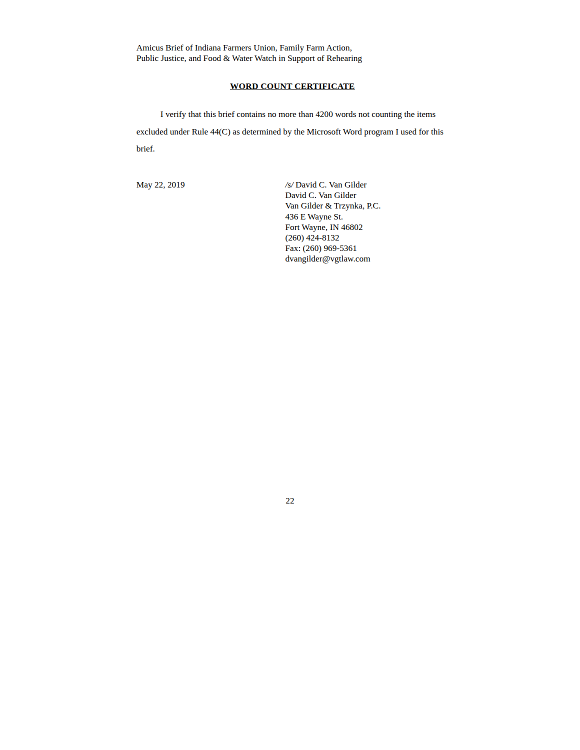Amicus Brief of Indiana Farmers Union, Family Farm Action,
Public Justice, and Food & Water Watch in Support of Rehearing
WORD COUNT CERTIFICATE
I verify that this brief contains no more than 4200 words not counting the items excluded under Rule 44(C) as determined by the Microsoft Word program I used for this brief.
May 22, 2019
/s/ David C. Van Gilder
David C. Van Gilder
Van Gilder & Trzynka, P.C.
436 E Wayne St.
Fort Wayne, IN 46802
(260) 424-8132
Fax: (260) 969-5361
dvangilder@vgtlaw.com
22